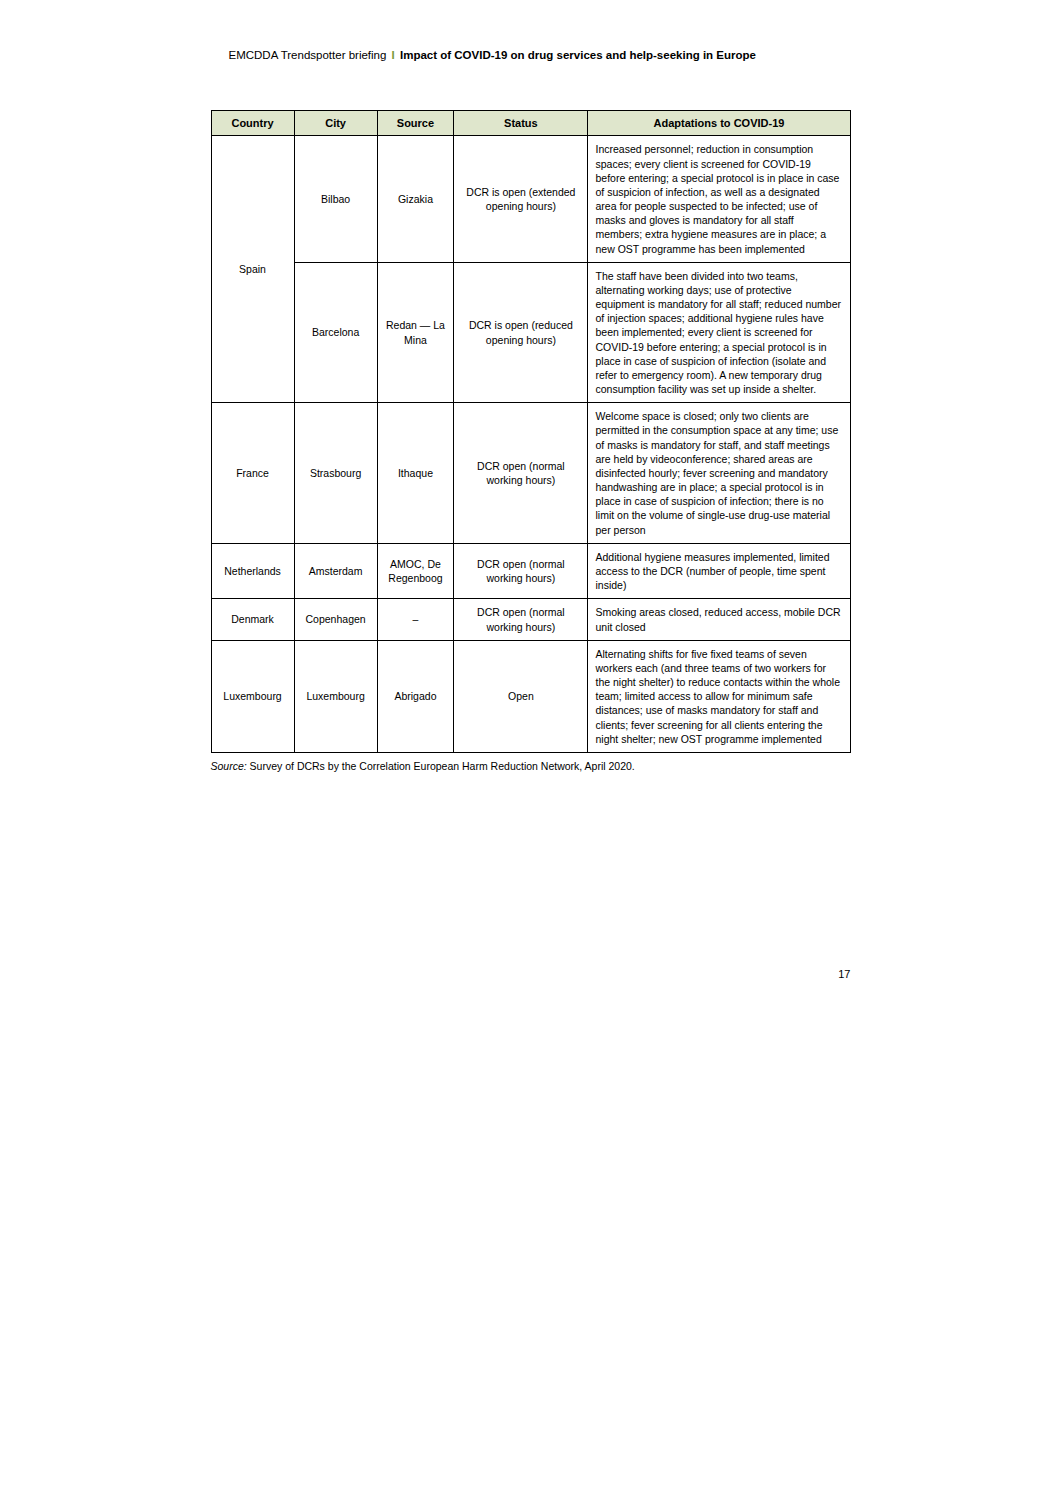EMCDDA Trendspotter briefing I Impact of COVID-19 on drug services and help-seeking in Europe
| Country | City | Source | Status | Adaptations to COVID-19 |
| --- | --- | --- | --- | --- |
| Spain | Bilbao | Gizakia | DCR is open (extended opening hours) | Increased personnel; reduction in consumption spaces; every client is screened for COVID-19 before entering; a special protocol is in place in case of suspicion of infection, as well as a designated area for people suspected to be infected; use of masks and gloves is mandatory for all staff members; extra hygiene measures are in place; a new OST programme has been implemented |
| Barcelona | Redan — La Mina | DCR is open (reduced opening hours) | The staff have been divided into two teams, alternating working days; use of protective equipment is mandatory for all staff; reduced number of injection spaces; additional hygiene rules have been implemented; every client is screened for COVID-19 before entering; a special protocol is in place in case of suspicion of infection (isolate and refer to emergency room). A new temporary drug consumption facility was set up inside a shelter. |
| France | Strasbourg | Ithaque | DCR open (normal working hours) | Welcome space is closed; only two clients are permitted in the consumption space at any time; use of masks is mandatory for staff, and staff meetings are held by videoconference; shared areas are disinfected hourly; fever screening and mandatory handwashing are in place; a special protocol is in place in case of suspicion of infection; there is no limit on the volume of single-use drug-use material per person |
| Netherlands | Amsterdam | AMOC, De Regenboog | DCR open (normal working hours) | Additional hygiene measures implemented, limited access to the DCR (number of people, time spent inside) |
| Denmark | Copenhagen | – | DCR open (normal working hours) | Smoking areas closed, reduced access, mobile DCR unit closed |
| Luxembourg | Luxembourg | Abrigado | Open | Alternating shifts for five fixed teams of seven workers each (and three teams of two workers for the night shelter) to reduce contacts within the whole team; limited access to allow for minimum safe distances; use of masks mandatory for staff and clients; fever screening for all clients entering the night shelter; new OST programme implemented |
Source: Survey of DCRs by the Correlation European Harm Reduction Network, April 2020.
17